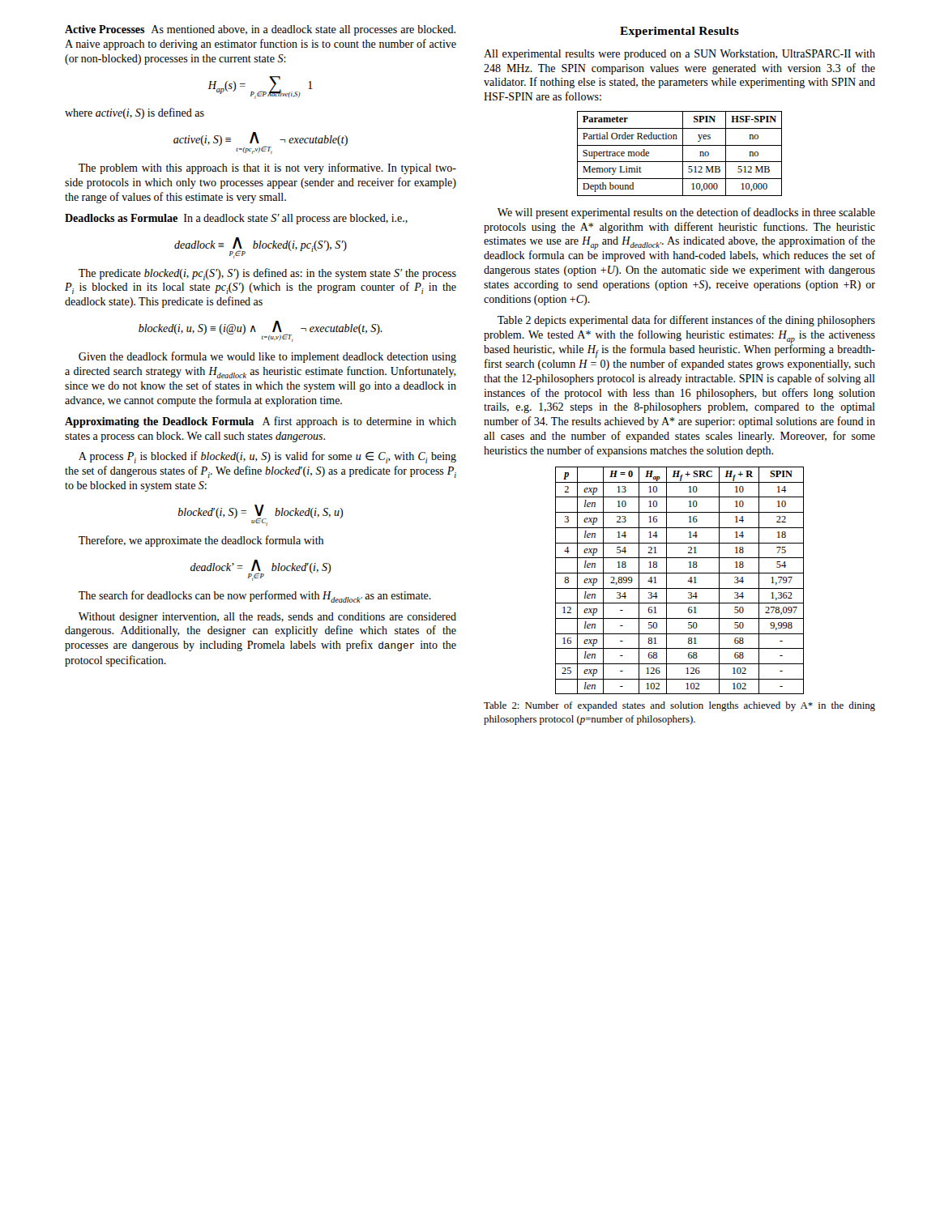Active Processes As mentioned above, in a deadlock state all processes are blocked. A naive approach to deriving an estimator function is is to count the number of active (or non-blocked) processes in the current state S:
Hap(s) = ∑Pi∈P∧active(i,S) 1
where active(i, S) is defined as
active(i, S) ≡ ∧t=(pci,v)∈Ti ¬ executable(t)
The problem with this approach is that it is not very informative. In typical two-side protocols in which only two processes appear (sender and receiver for example) the range of values of this estimate is very small.
Deadlocks as Formulae In a deadlock state S′ all process are blocked, i.e.,
deadlock ≡ ∧Pi∈P blocked(i, pci(S′), S′)
The predicate blocked(i, pci(S′), S′) is defined as: in the system state S′ the process Pi is blocked in its local state pci(S′) (which is the program counter of Pi in the deadlock state). This predicate is defined as
blocked(i, u, S) ≡ (i@u) ∧ ∧t=(u,v)∈Ti ¬ executable(t, S).
Given the deadlock formula we would like to implement deadlock detection using a directed search strategy with Hdeadlock as heuristic estimate function. Unfortunately, since we do not know the set of states in which the system will go into a deadlock in advance, we cannot compute the formula at exploration time.
Approximating the Deadlock Formula A first approach is to determine in which states a process can block. We call such states dangerous.
A process Pi is blocked if blocked(i, u, S) is valid for some u ∈ Ci, with Ci being the set of dangerous states of Pi. We define blocked′(i, S) as a predicate for process Pi to be blocked in system state S:
blocked′(i, S) = ∨u∈Ci blocked(i, S, u)
Therefore, we approximate the deadlock formula with
deadlock’ = ∧Pi∈P blocked′(i, S)
The search for deadlocks can be now performed with Hdeadlock′ as an estimate.
Without designer intervention, all the reads, sends and conditions are considered dangerous. Additionally, the designer can explicitly define which states of the processes are dangerous by including Promela labels with prefix danger into the protocol specification.
Experimental Results
All experimental results were produced on a SUN Workstation, UltraSPARC-II with 248 MHz. The SPIN comparison values were generated with version 3.3 of the validator. If nothing else is stated, the parameters while experimenting with SPIN and HSF-SPIN are as follows:
| Parameter | SPIN | HSF-SPIN |
| --- | --- | --- |
| Partial Order Reduction | yes | no |
| Supertrace mode | no | no |
| Memory Limit | 512 MB | 512 MB |
| Depth bound | 10,000 | 10,000 |
We will present experimental results on the detection of deadlocks in three scalable protocols using the A* algorithm with different heuristic functions. The heuristic estimates we use are Hap and Hdeadlock′. As indicated above, the approximation of the deadlock formula can be improved with hand-coded labels, which reduces the set of dangerous states (option +U). On the automatic side we experiment with dangerous states according to send operations (option +S), receive operations (option +R) or conditions (option +C).
Table 2 depicts experimental data for different instances of the dining philosophers problem. We tested A* with the following heuristic estimates: Hap is the activeness based heuristic, while Hf is the formula based heuristic. When performing a breadth-first search (column H = 0) the number of expanded states grows exponentially, such that the 12-philosophers protocol is already intractable. SPIN is capable of solving all instances of the protocol with less than 16 philosophers, but offers long solution trails, e.g. 1,362 steps in the 8-philosophers problem, compared to the optimal number of 34. The results achieved by A* are superior: optimal solutions are found in all cases and the number of expanded states scales linearly. Moreover, for some heuristics the number of expansions matches the solution depth.
| p | | H = 0 | H ap | H f + SRC | H f + R | SPIN |
| --- | --- | --- | --- | --- | --- | --- |
| 2 | exp | 13 | 10 | 10 | 10 | 14 |
| | len | 10 | 10 | 10 | 10 | 10 |
| 3 | exp | 23 | 16 | 16 | 14 | 22 |
| | len | 14 | 14 | 14 | 14 | 18 |
| 4 | exp | 54 | 21 | 21 | 18 | 75 |
| | len | 18 | 18 | 18 | 18 | 54 |
| 8 | exp | 2,899 | 41 | 41 | 34 | 1,797 |
| | len | 34 | 34 | 34 | 34 | 1,362 |
| 12 | exp | - | 61 | 61 | 50 | 278,097 |
| | len | - | 50 | 50 | 50 | 9,998 |
| 16 | exp | - | 81 | 81 | 68 | - |
| | len | - | 68 | 68 | 68 | - |
| 25 | exp | - | 126 | 126 | 102 | - |
| | len | - | 102 | 102 | 102 | - |
Table 2: Number of expanded states and solution lengths achieved by A* in the dining philosophers protocol (p=number of philosophers).